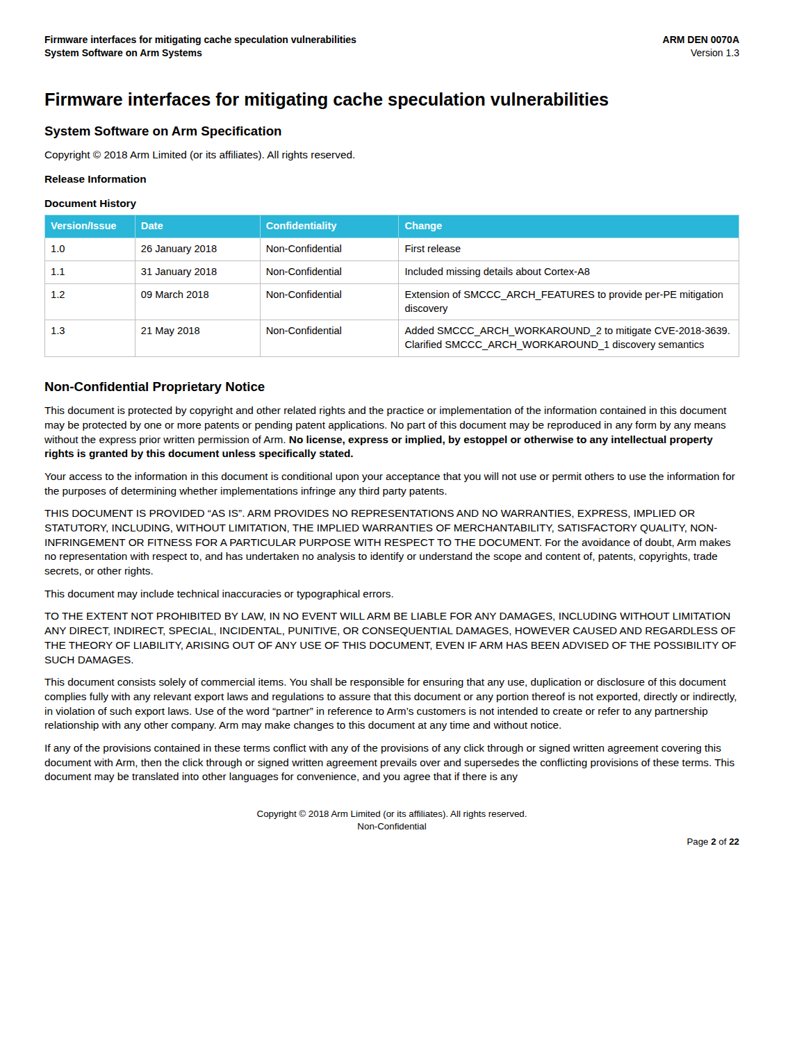Firmware interfaces for mitigating cache speculation vulnerabilities
System Software on Arm Systems
ARM DEN 0070A
Version 1.3
Firmware interfaces for mitigating cache speculation vulnerabilities
System Software on Arm Specification
Copyright © 2018 Arm Limited (or its affiliates). All rights reserved.
Release Information
Document History
| Version/Issue | Date | Confidentiality | Change |
| --- | --- | --- | --- |
| 1.0 | 26 January 2018 | Non-Confidential | First release |
| 1.1 | 31 January 2018 | Non-Confidential | Included missing details about Cortex-A8 |
| 1.2 | 09 March 2018 | Non-Confidential | Extension of SMCCC_ARCH_FEATURES to provide per-PE mitigation discovery |
| 1.3 | 21 May 2018 | Non-Confidential | Added SMCCC_ARCH_WORKAROUND_2 to mitigate CVE-2018-3639. Clarified SMCCC_ARCH_WORKAROUND_1 discovery semantics |
Non-Confidential Proprietary Notice
This document is protected by copyright and other related rights and the practice or implementation of the information contained in this document may be protected by one or more patents or pending patent applications. No part of this document may be reproduced in any form by any means without the express prior written permission of Arm. No license, express or implied, by estoppel or otherwise to any intellectual property rights is granted by this document unless specifically stated.
Your access to the information in this document is conditional upon your acceptance that you will not use or permit others to use the information for the purposes of determining whether implementations infringe any third party patents.
THIS DOCUMENT IS PROVIDED “AS IS”. ARM PROVIDES NO REPRESENTATIONS AND NO WARRANTIES, EXPRESS, IMPLIED OR STATUTORY, INCLUDING, WITHOUT LIMITATION, THE IMPLIED WARRANTIES OF MERCHANTABILITY, SATISFACTORY QUALITY, NON-INFRINGEMENT OR FITNESS FOR A PARTICULAR PURPOSE WITH RESPECT TO THE DOCUMENT. For the avoidance of doubt, Arm makes no representation with respect to, and has undertaken no analysis to identify or understand the scope and content of, patents, copyrights, trade secrets, or other rights.
This document may include technical inaccuracies or typographical errors.
TO THE EXTENT NOT PROHIBITED BY LAW, IN NO EVENT WILL ARM BE LIABLE FOR ANY DAMAGES, INCLUDING WITHOUT LIMITATION ANY DIRECT, INDIRECT, SPECIAL, INCIDENTAL, PUNITIVE, OR CONSEQUENTIAL DAMAGES, HOWEVER CAUSED AND REGARDLESS OF THE THEORY OF LIABILITY, ARISING OUT OF ANY USE OF THIS DOCUMENT, EVEN IF ARM HAS BEEN ADVISED OF THE POSSIBILITY OF SUCH DAMAGES.
This document consists solely of commercial items. You shall be responsible for ensuring that any use, duplication or disclosure of this document complies fully with any relevant export laws and regulations to assure that this document or any portion thereof is not exported, directly or indirectly, in violation of such export laws. Use of the word “partner” in reference to Arm’s customers is not intended to create or refer to any partnership relationship with any other company. Arm may make changes to this document at any time and without notice.
If any of the provisions contained in these terms conflict with any of the provisions of any click through or signed written agreement covering this document with Arm, then the click through or signed written agreement prevails over and supersedes the conflicting provisions of these terms. This document may be translated into other languages for convenience, and you agree that if there is any
Copyright © 2018 Arm Limited (or its affiliates). All rights reserved.
Non-Confidential
Page 2 of 22